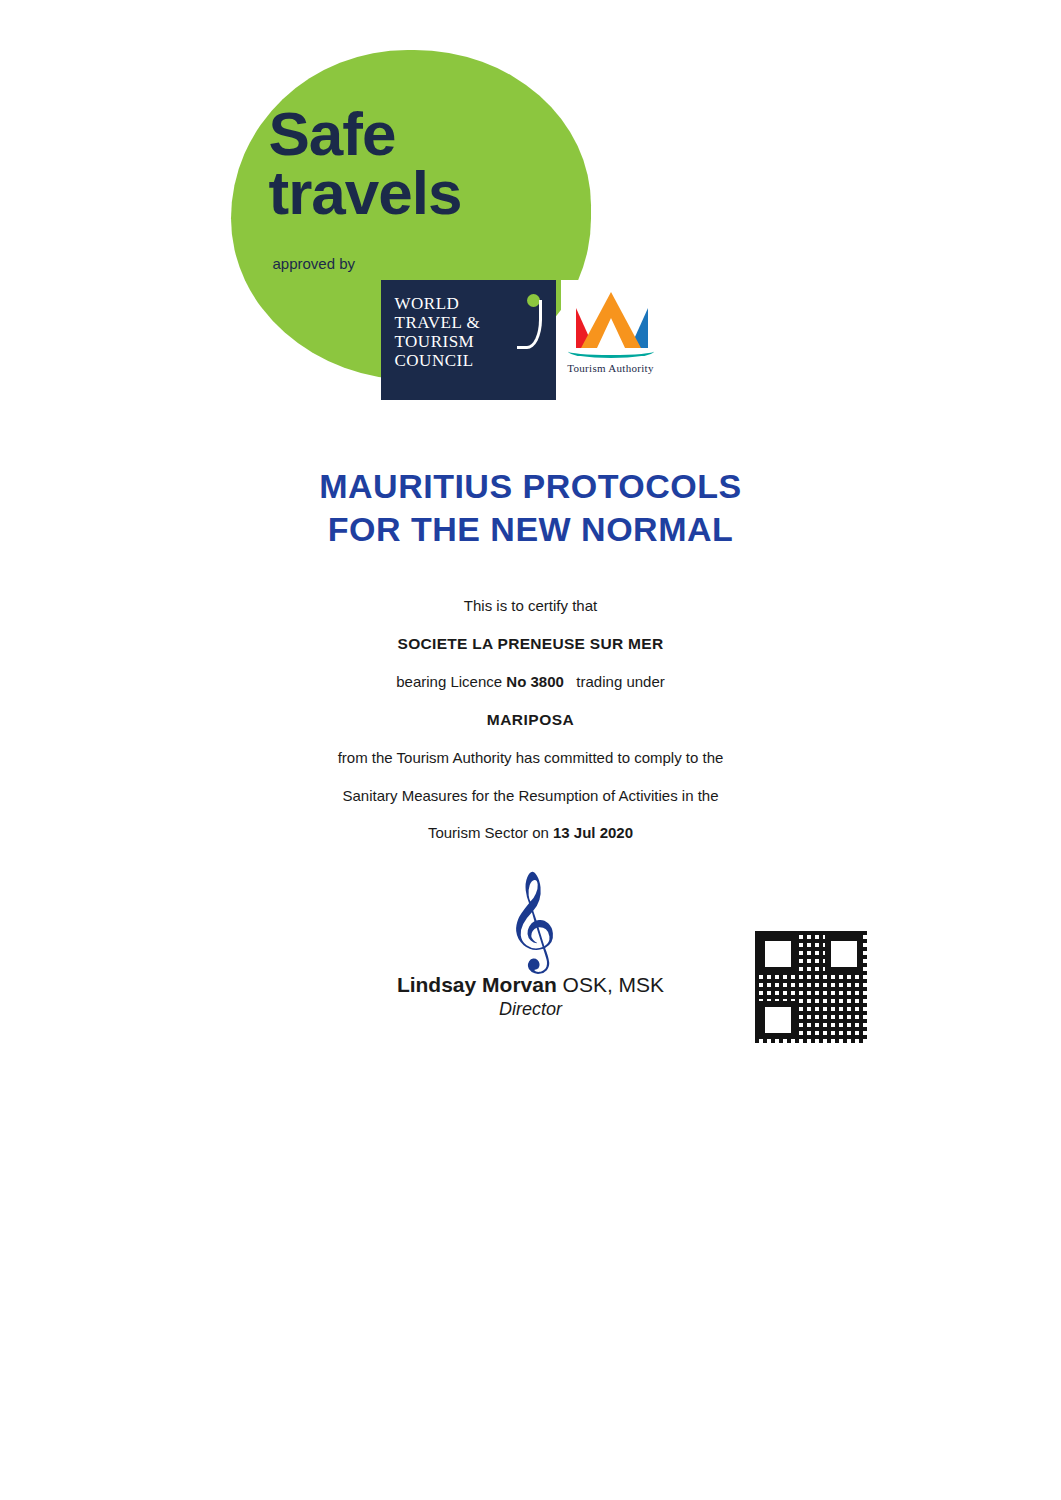Safe
travels
approved by
WORLD
TRAVEL &
TOURISM
COUNCIL
Tourism Authority
MAURITIUS PROTOCOLS
FOR THE NEW NORMAL
This is to certify that
SOCIETE LA PRENEUSE SUR MER
bearing Licence No 3800 trading under
MARIPOSA
from the Tourism Authority has committed to comply to the
Sanitary Measures for the Resumption of Activities in the
Tourism Sector on 13 Jul 2020
𝄞
Lindsay Morvan OSK, MSK
Director